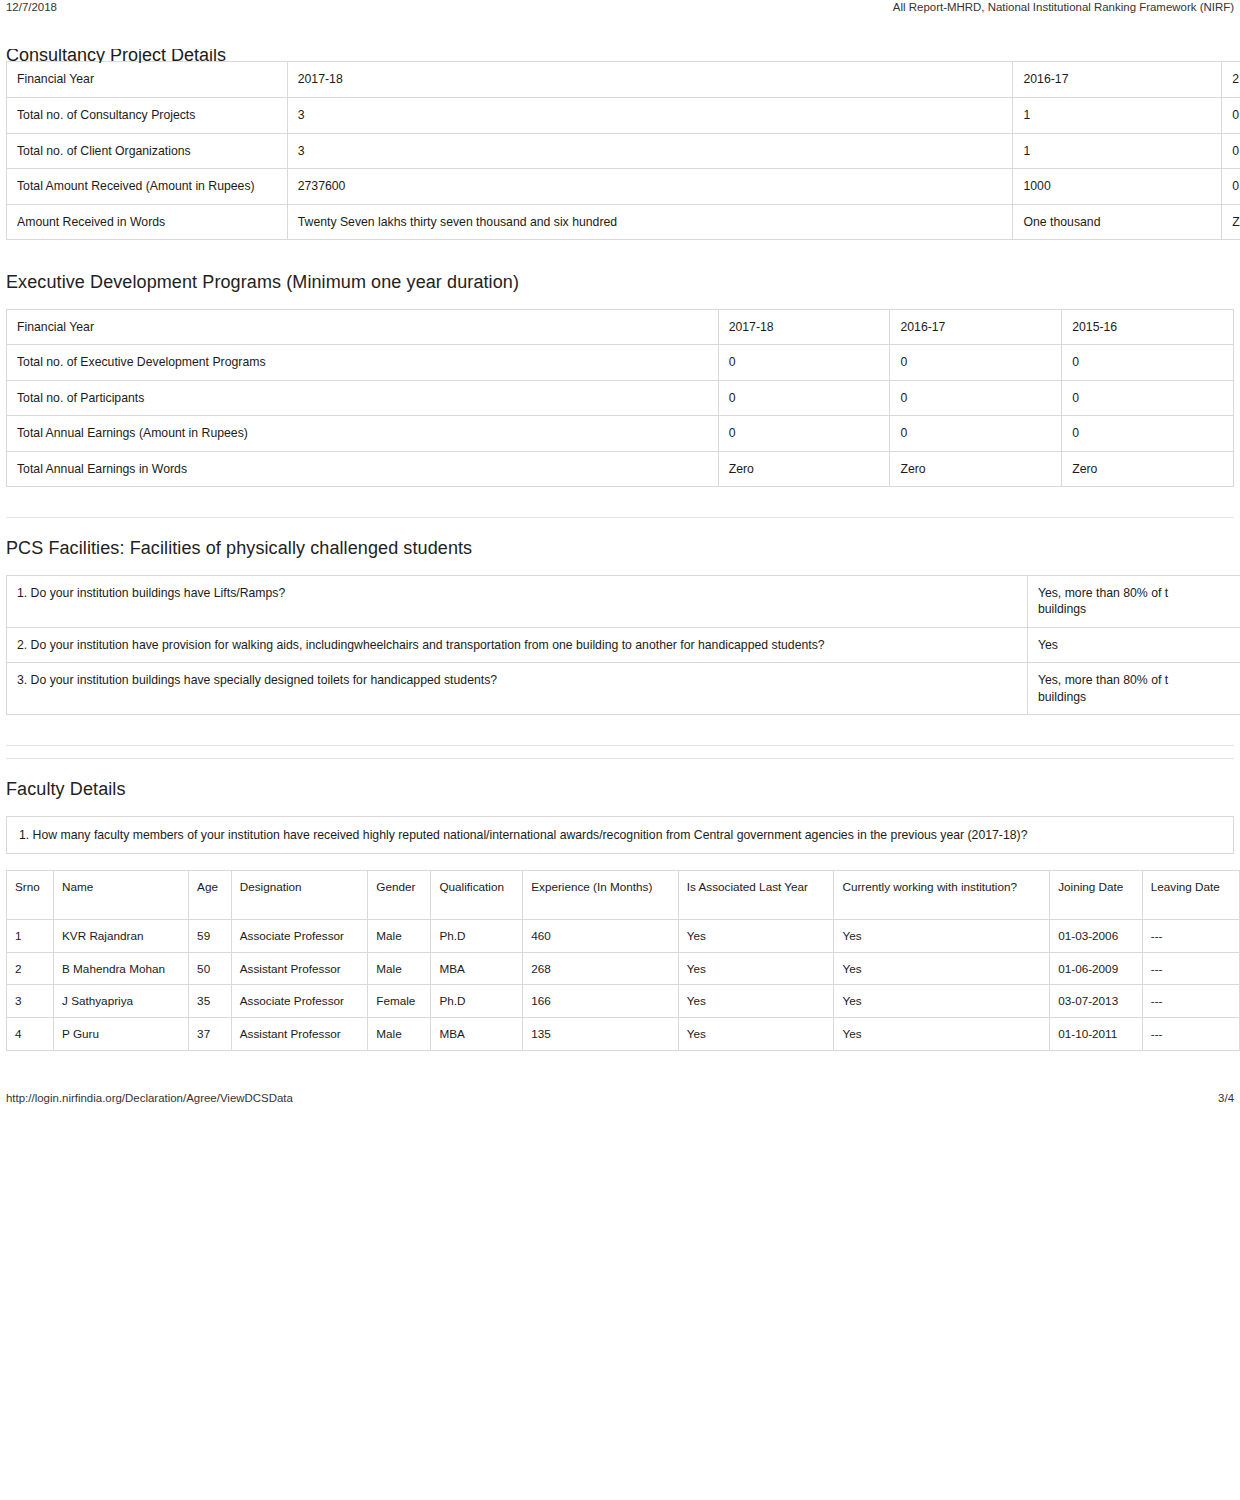12/7/2018 All Report-MHRD, National Institutional Ranking Framework (NIRF)
Consultancy Project Details
| Financial Year | 2017-18 | 2016-17 | 2 |
| Total no. of Consultancy Projects | 3 | 1 | 0 |
| Total no. of Client Organizations | 3 | 1 | 0 |
| Total Amount Received (Amount in Rupees) | 2737600 | 1000 | 0 |
| Amount Received in Words | Twenty Seven lakhs thirty seven thousand and six hundred | One thousand | Z |
Executive Development Programs (Minimum one year duration)
| Financial Year | 2017-18 | 2016-17 | 2015-16 |
| Total no. of Executive Development Programs | 0 | 0 | 0 |
| Total no. of Participants | 0 | 0 | 0 |
| Total Annual Earnings (Amount in Rupees) | 0 | 0 | 0 |
| Total Annual Earnings in Words | Zero | Zero | Zero |
PCS Facilities: Facilities of physically challenged students
| 1. Do your institution buildings have Lifts/Ramps? | Yes, more than 80% of t buildings |
| 2. Do your institution have provision for walking aids, includingwheelchairs and transportation from one building to another for handicapped students? | Yes |
| 3. Do your institution buildings have specially designed toilets for handicapped students? | Yes, more than 80% of t buildings |
Faculty Details
1. How many faculty members of your institution have received highly reputed national/international awards/recognition from Central government agencies in the previous year (2017-18)?
| Srno | Name | Age | Designation | Gender | Qualification | Experience (In Months) | Is Associated Last Year | Currently working with institution? | Joining Date | Leaving Date | Ass typ |
| --- | --- | --- | --- | --- | --- | --- | --- | --- | --- | --- | --- |
| 1 | KVR Rajandran | 59 | Associate Professor | Male | Ph.D | 460 | Yes | Yes | 01-03-2006 | --- | Reg |
| 2 | B Mahendra Mohan | 50 | Assistant Professor | Male | MBA | 268 | Yes | Yes | 01-06-2009 | --- | Reg |
| 3 | J Sathyapriya | 35 | Associate Professor | Female | Ph.D | 166 | Yes | Yes | 03-07-2013 | --- | Reg |
| 4 | P Guru | 37 | Assistant Professor | Male | MBA | 135 | Yes | Yes | 01-10-2011 | --- | Reg |
http://login.nirfindia.org/Declaration/Agree/ViewDCSData 3/4